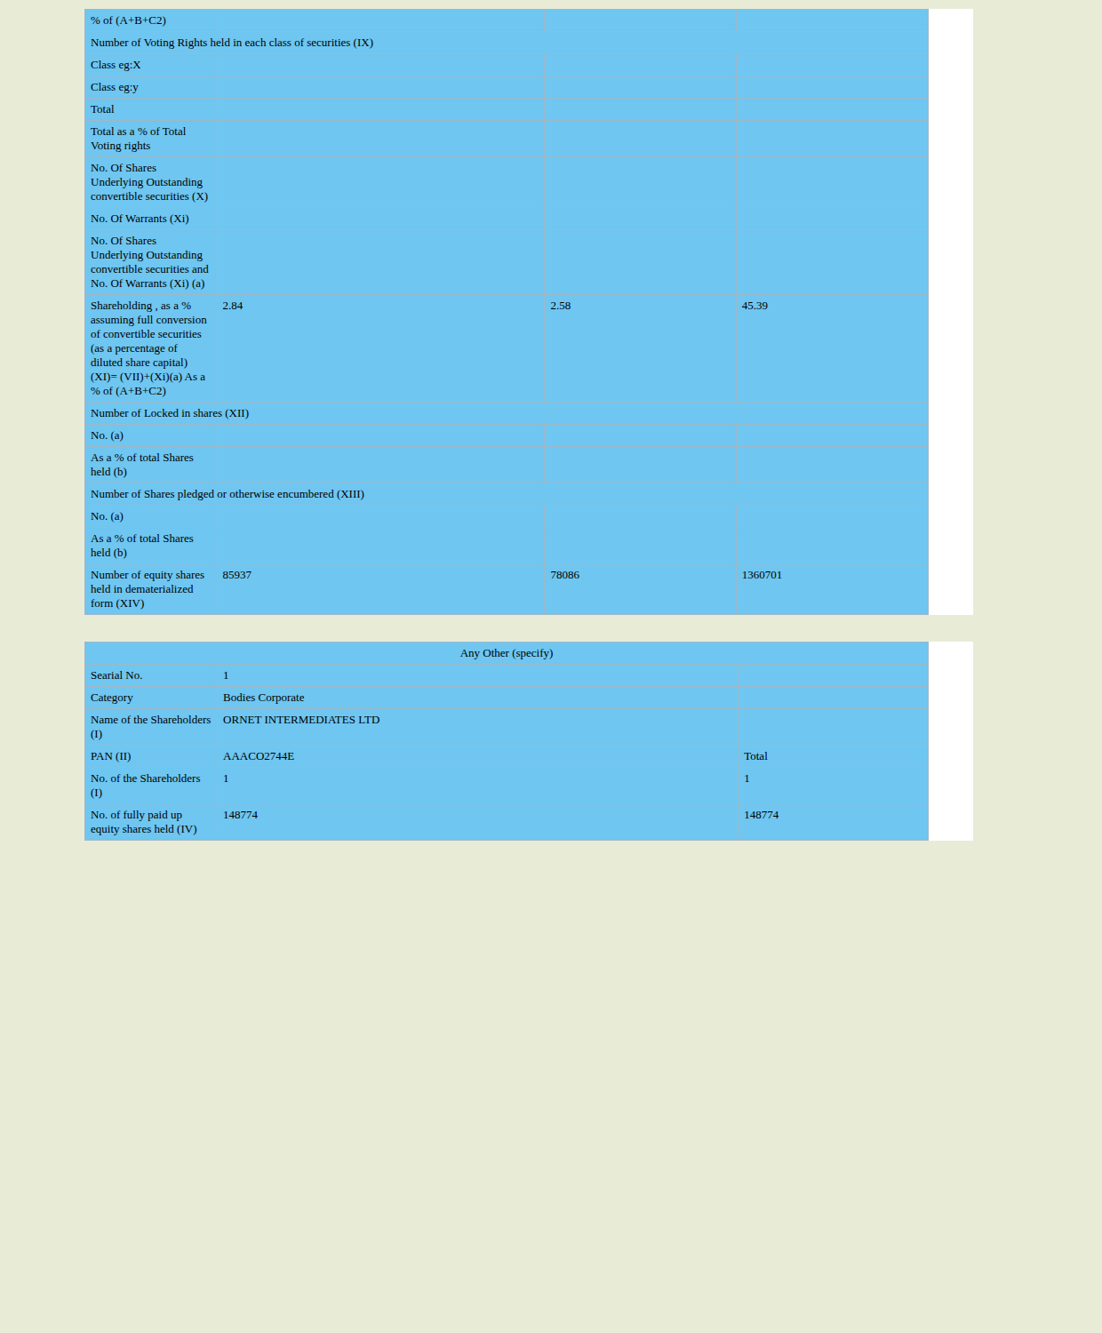| % of (A+B+C2) | | | |
| Number of Voting Rights held in each class of securities (IX) |
| Class eg:X | | | |
| Class eg:y | | | |
| Total | | | |
| Total as a % of Total Voting rights | | | |
| No. Of Shares Underlying Outstanding convertible securities (X) | | | |
| No. Of Warrants (Xi) | | | |
| No. Of Shares Underlying Outstanding convertible securities and No. Of Warrants (Xi) (a) | | | |
| Shareholding , as a % assuming full conversion of convertible securities (as a percentage of diluted share capital) (XI)= (VII)+(Xi)(a) As a % of (A+B+C2) | 2.84 | 2.58 | 45.39 |
| Number of Locked in shares (XII) |
| No. (a) | | | |
| As a % of total Shares held (b) | | | |
| Number of Shares pledged or otherwise encumbered (XIII) |
| No. (a) | | | |
| As a % of total Shares held (b) | | | |
| Number of equity shares held in dematerialized form (XIV) | 85937 | 78086 | 1360701 |
| Any Other (specify) |
| Searial No. | 1 | |
| Category | Bodies Corporate | |
| Name of the Shareholders (I) | ORNET INTERMEDIATES LTD | |
| PAN (II) | AAACO2744E | Total |
| No. of the Shareholders (I) | 1 | 1 |
| No. of fully paid up equity shares held (IV) | 148774 | 148774 |